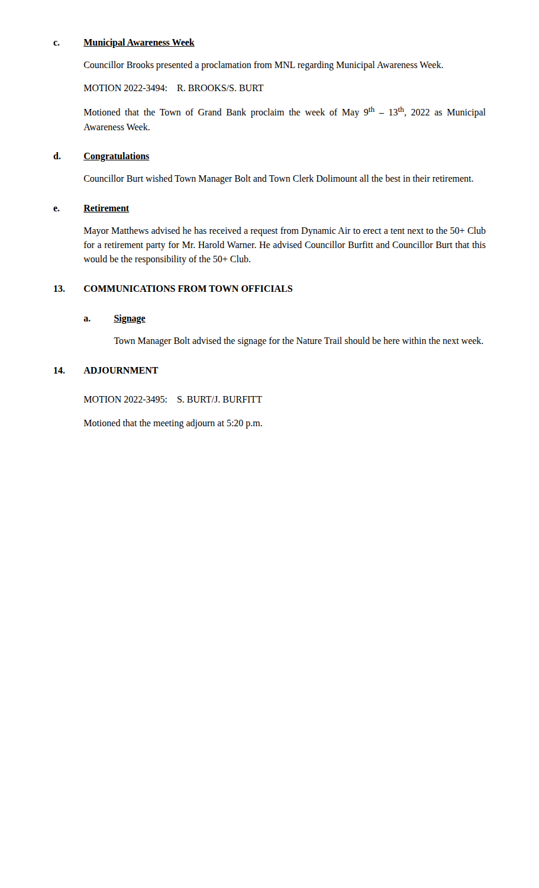c.
Municipal Awareness Week
Councillor Brooks presented a proclamation from MNL regarding Municipal Awareness Week.
MOTION 2022-3494: R. BROOKS/S. BURT
Motioned that the Town of Grand Bank proclaim the week of May 9th – 13th, 2022 as Municipal Awareness Week.
d.
Congratulations
Councillor Burt wished Town Manager Bolt and Town Clerk Dolimount all the best in their retirement.
e.
Retirement
Mayor Matthews advised he has received a request from Dynamic Air to erect a tent next to the 50+ Club for a retirement party for Mr. Harold Warner. He advised Councillor Burfitt and Councillor Burt that this would be the responsibility of the 50+ Club.
13.
Communications From Town Officials
a.
Signage
Town Manager Bolt advised the signage for the Nature Trail should be here within the next week.
14.
Adjournment
MOTION 2022-3495: S. BURT/J. BURFITT
Motioned that the meeting adjourn at 5:20 p.m.